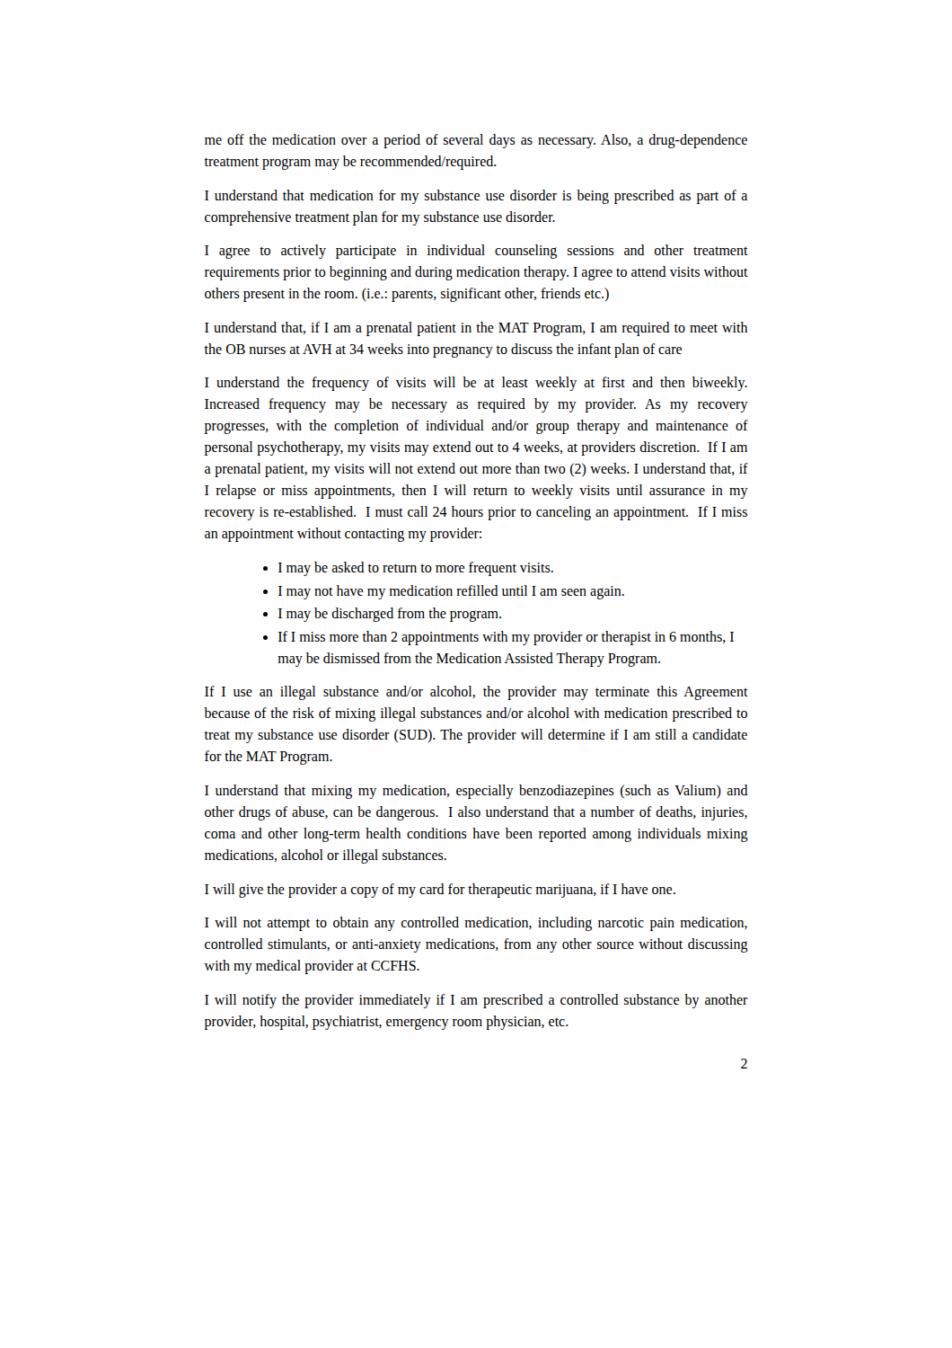me off the medication over a period of several days as necessary. Also, a drug-dependence treatment program may be recommended/required.
I understand that medication for my substance use disorder is being prescribed as part of a comprehensive treatment plan for my substance use disorder.
I agree to actively participate in individual counseling sessions and other treatment requirements prior to beginning and during medication therapy. I agree to attend visits without others present in the room. (i.e.: parents, significant other, friends etc.)
I understand that, if I am a prenatal patient in the MAT Program, I am required to meet with the OB nurses at AVH at 34 weeks into pregnancy to discuss the infant plan of care
I understand the frequency of visits will be at least weekly at first and then biweekly. Increased frequency may be necessary as required by my provider. As my recovery progresses, with the completion of individual and/or group therapy and maintenance of personal psychotherapy, my visits may extend out to 4 weeks, at providers discretion. If I am a prenatal patient, my visits will not extend out more than two (2) weeks. I understand that, if I relapse or miss appointments, then I will return to weekly visits until assurance in my recovery is re-established. I must call 24 hours prior to canceling an appointment. If I miss an appointment without contacting my provider:
I may be asked to return to more frequent visits.
I may not have my medication refilled until I am seen again.
I may be discharged from the program.
If I miss more than 2 appointments with my provider or therapist in 6 months, I may be dismissed from the Medication Assisted Therapy Program.
If I use an illegal substance and/or alcohol, the provider may terminate this Agreement because of the risk of mixing illegal substances and/or alcohol with medication prescribed to treat my substance use disorder (SUD). The provider will determine if I am still a candidate for the MAT Program.
I understand that mixing my medication, especially benzodiazepines (such as Valium) and other drugs of abuse, can be dangerous. I also understand that a number of deaths, injuries, coma and other long-term health conditions have been reported among individuals mixing medications, alcohol or illegal substances.
I will give the provider a copy of my card for therapeutic marijuana, if I have one.
I will not attempt to obtain any controlled medication, including narcotic pain medication, controlled stimulants, or anti-anxiety medications, from any other source without discussing with my medical provider at CCFHS.
I will notify the provider immediately if I am prescribed a controlled substance by another provider, hospital, psychiatrist, emergency room physician, etc.
2